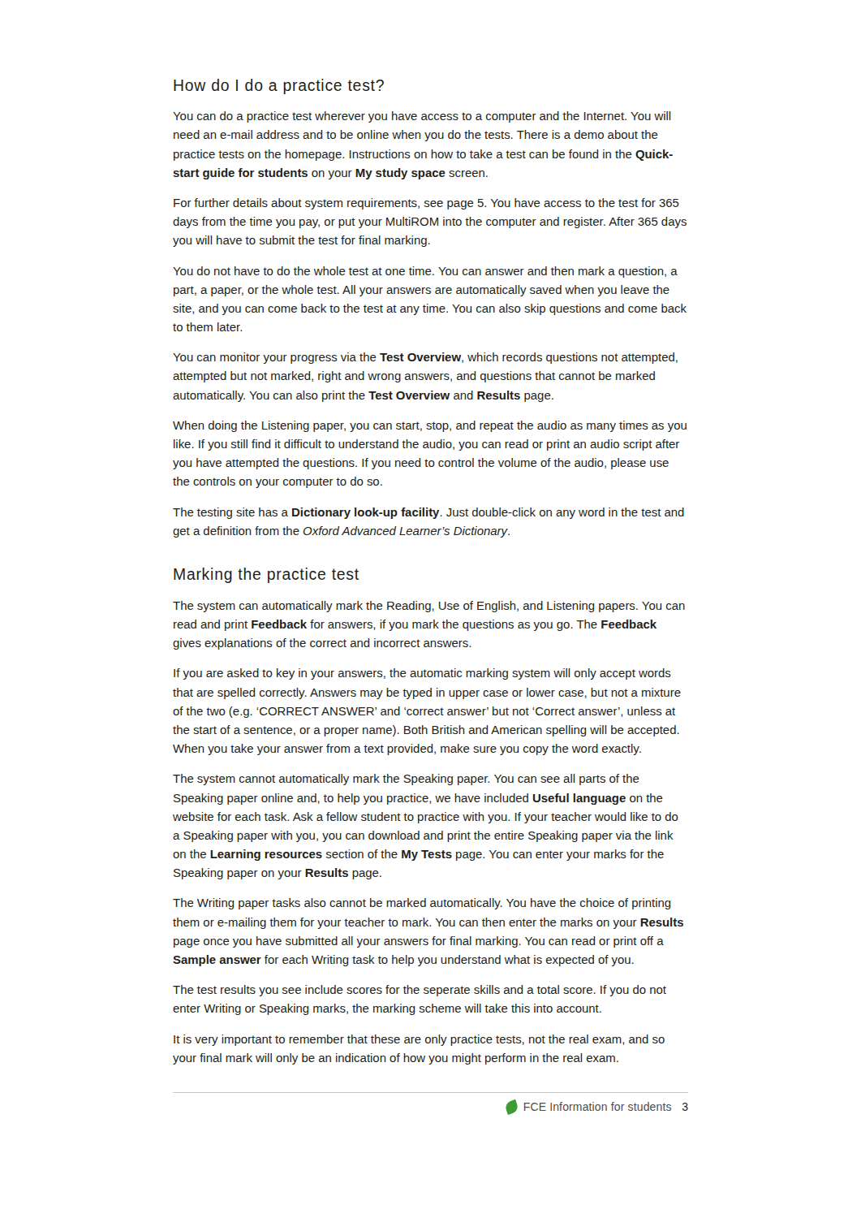How do I do a practice test?
You can do a practice test wherever you have access to a computer and the Internet. You will need an e-mail address and to be online when you do the tests. There is a demo about the practice tests on the homepage. Instructions on how to take a test can be found in the Quick-start guide for students on your My study space screen.
For further details about system requirements, see page 5. You have access to the test for 365 days from the time you pay, or put your MultiROM into the computer and register. After 365 days you will have to submit the test for final marking.
You do not have to do the whole test at one time. You can answer and then mark a question, a part, a paper, or the whole test. All your answers are automatically saved when you leave the site, and you can come back to the test at any time. You can also skip questions and come back to them later.
You can monitor your progress via the Test Overview, which records questions not attempted, attempted but not marked, right and wrong answers, and questions that cannot be marked automatically. You can also print the Test Overview and Results page.
When doing the Listening paper, you can start, stop, and repeat the audio as many times as you like. If you still find it difficult to understand the audio, you can read or print an audio script after you have attempted the questions. If you need to control the volume of the audio, please use the controls on your computer to do so.
The testing site has a Dictionary look-up facility. Just double-click on any word in the test and get a definition from the Oxford Advanced Learner’s Dictionary.
Marking the practice test
The system can automatically mark the Reading, Use of English, and Listening papers. You can read and print Feedback for answers, if you mark the questions as you go. The Feedback gives explanations of the correct and incorrect answers.
If you are asked to key in your answers, the automatic marking system will only accept words that are spelled correctly. Answers may be typed in upper case or lower case, but not a mixture of the two (e.g. ‘CORRECT ANSWER’ and ‘correct answer’ but not ‘Correct answer’, unless at the start of a sentence, or a proper name). Both British and American spelling will be accepted. When you take your answer from a text provided, make sure you copy the word exactly.
The system cannot automatically mark the Speaking paper. You can see all parts of the Speaking paper online and, to help you practice, we have included Useful language on the website for each task. Ask a fellow student to practice with you. If your teacher would like to do a Speaking paper with you, you can download and print the entire Speaking paper via the link on the Learning resources section of the My Tests page. You can enter your marks for the Speaking paper on your Results page.
The Writing paper tasks also cannot be marked automatically. You have the choice of printing them or e-mailing them for your teacher to mark. You can then enter the marks on your Results page once you have submitted all your answers for final marking. You can read or print off a Sample answer for each Writing task to help you understand what is expected of you.
The test results you see include scores for the seperate skills and a total score. If you do not enter Writing or Speaking marks, the marking scheme will take this into account.
It is very important to remember that these are only practice tests, not the real exam, and so your final mark will only be an indication of how you might perform in the real exam.
FCE Information for students 3